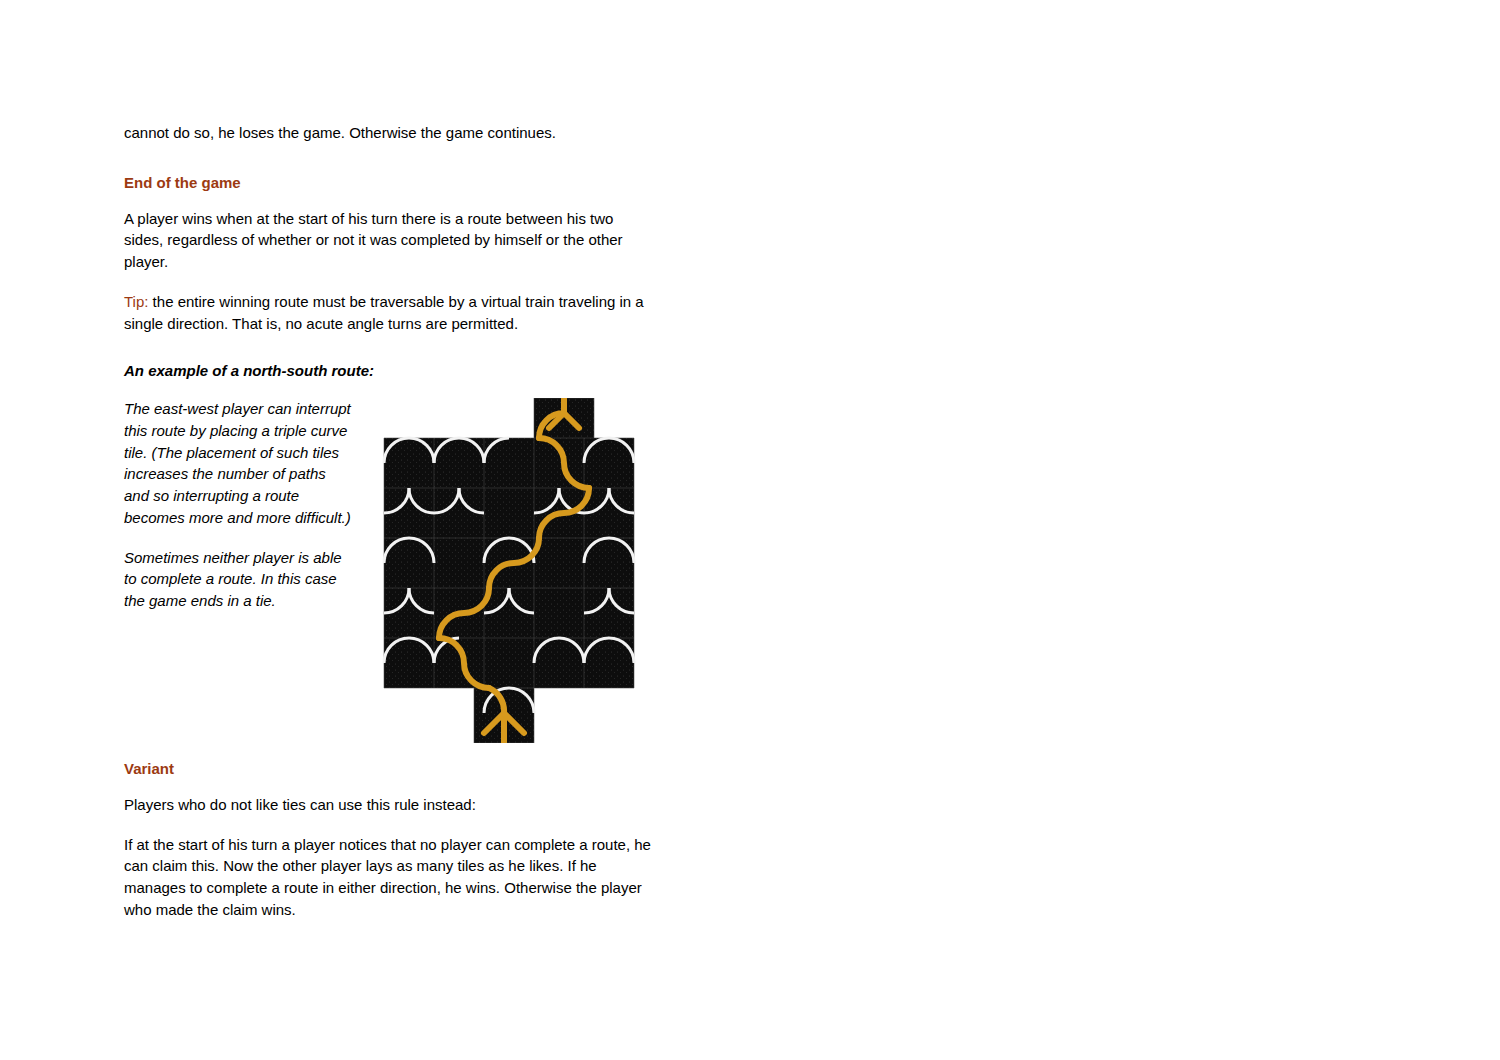cannot do so, he loses the game. Otherwise the game continues.
End of the game
A player wins when at the start of his turn there is a route between his two sides, regardless of whether or not it was completed by himself or the other player.
Tip: the entire winning route must be traversable by a virtual train traveling in a single direction. That is, no acute angle turns are permitted.
An example of a north-south route:
The east-west player can interrupt this route by placing a triple curve tile. (The placement of such tiles increases the number of paths and so interrupting a route becomes more and more difficult.)
Sometimes neither player is able to complete a route. In this case the game ends in a tie.
Variant
Players who do not like ties can use this rule instead:
If at the start of his turn a player notices that no player can complete a route, he can claim this. Now the other player lays as many tiles as he likes. If he manages to complete a route in either direction, he wins. Otherwise the player who made the claim wins.